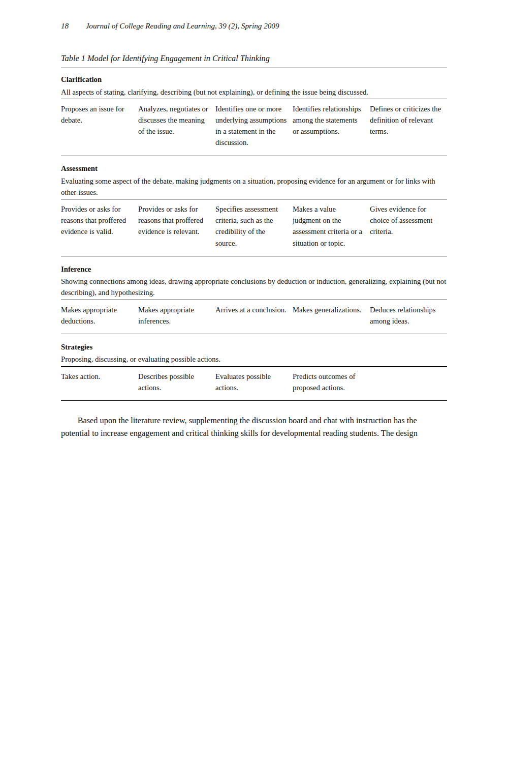18 Journal of College Reading and Learning, 39 (2), Spring 2009
Table 1 Model for Identifying Engagement in Critical Thinking
| Clarification All aspects of stating, clarifying, describing (but not explaining), or defining the issue being discussed. |
| Proposes an issue for debate. | Analyzes, negotiates or discusses the meaning of the issue. | Identifies one or more underlying assumptions in a statement in the discussion. | Identifies relationships among the statements or assumptions. | Defines or criticizes the definition of relevant terms. |
| Assessment Evaluating some aspect of the debate, making judgments on a situation, proposing evidence for an argument or for links with other issues. |
| Provides or asks for reasons that proffered evidence is valid. | Provides or asks for reasons that proffered evidence is relevant. | Specifies assessment criteria, such as the credibility of the source. | Makes a value judgment on the assessment criteria or a situation or topic. | Gives evidence for choice of assessment criteria. |
| Inference Showing connections among ideas, drawing appropriate conclusions by deduction or induction, generalizing, explaining (but not describing), and hypothesizing. |
| Makes appropriate deductions. | Makes appropriate inferences. | Arrives at a conclusion. | Makes generalizations. | Deduces relationships among ideas. |
| Strategies Proposing, discussing, or evaluating possible actions. |
| Takes action. | Describes possible actions. | Evaluates possible actions. | Predicts outcomes of proposed actions. | |
Based upon the literature review, supplementing the discussion board and chat with instruction has the potential to increase engagement and critical thinking skills for developmental reading students. The design